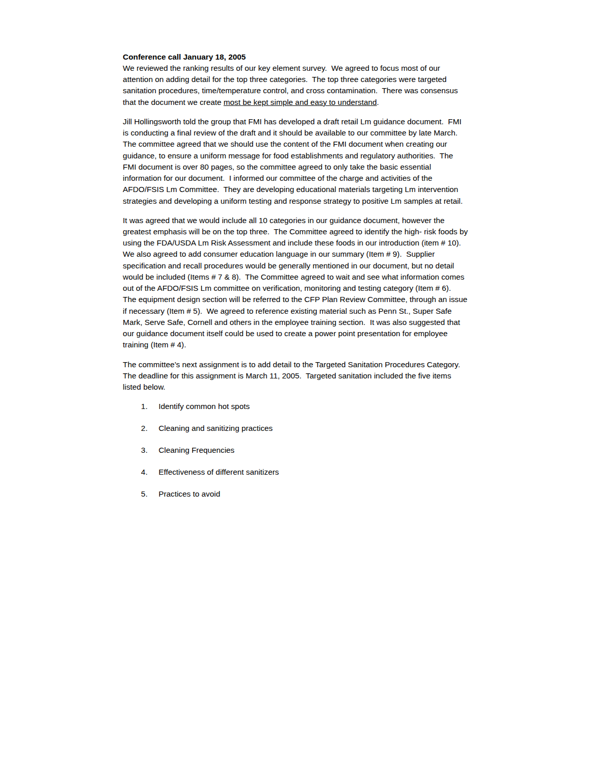Conference call January 18, 2005
We reviewed the ranking results of our key element survey. We agreed to focus most of our attention on adding detail for the top three categories. The top three categories were targeted sanitation procedures, time/temperature control, and cross contamination. There was consensus that the document we create most be kept simple and easy to understand.
Jill Hollingsworth told the group that FMI has developed a draft retail Lm guidance document. FMI is conducting a final review of the draft and it should be available to our committee by late March. The committee agreed that we should use the content of the FMI document when creating our guidance, to ensure a uniform message for food establishments and regulatory authorities. The FMI document is over 80 pages, so the committee agreed to only take the basic essential information for our document. I informed our committee of the charge and activities of the AFDO/FSIS Lm Committee. They are developing educational materials targeting Lm intervention strategies and developing a uniform testing and response strategy to positive Lm samples at retail.
It was agreed that we would include all 10 categories in our guidance document, however the greatest emphasis will be on the top three. The Committee agreed to identify the high- risk foods by using the FDA/USDA Lm Risk Assessment and include these foods in our introduction (item # 10). We also agreed to add consumer education language in our summary (Item # 9). Supplier specification and recall procedures would be generally mentioned in our document, but no detail would be included (Items # 7 & 8). The Committee agreed to wait and see what information comes out of the AFDO/FSIS Lm committee on verification, monitoring and testing category (Item # 6). The equipment design section will be referred to the CFP Plan Review Committee, through an issue if necessary (Item # 5). We agreed to reference existing material such as Penn St., Super Safe Mark, Serve Safe, Cornell and others in the employee training section. It was also suggested that our guidance document itself could be used to create a power point presentation for employee training (Item # 4).
The committee’s next assignment is to add detail to the Targeted Sanitation Procedures Category. The deadline for this assignment is March 11, 2005. Targeted sanitation included the five items listed below.
Identify common hot spots
Cleaning and sanitizing practices
Cleaning Frequencies
Effectiveness of different sanitizers
Practices to avoid